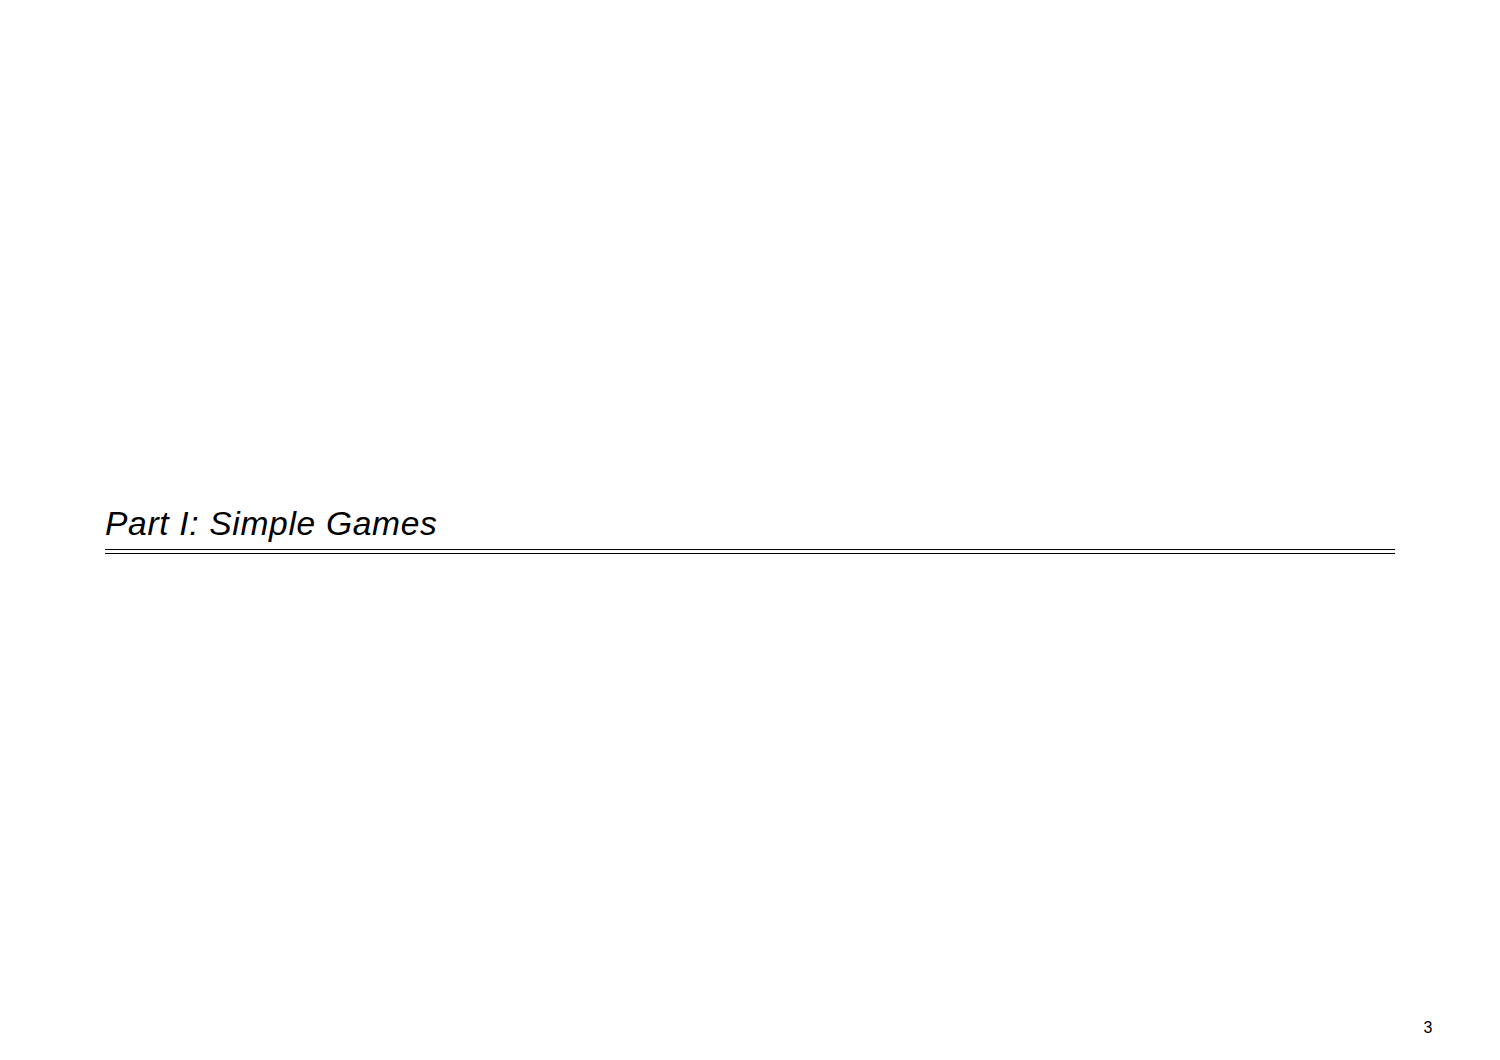Part I: Simple Games
3